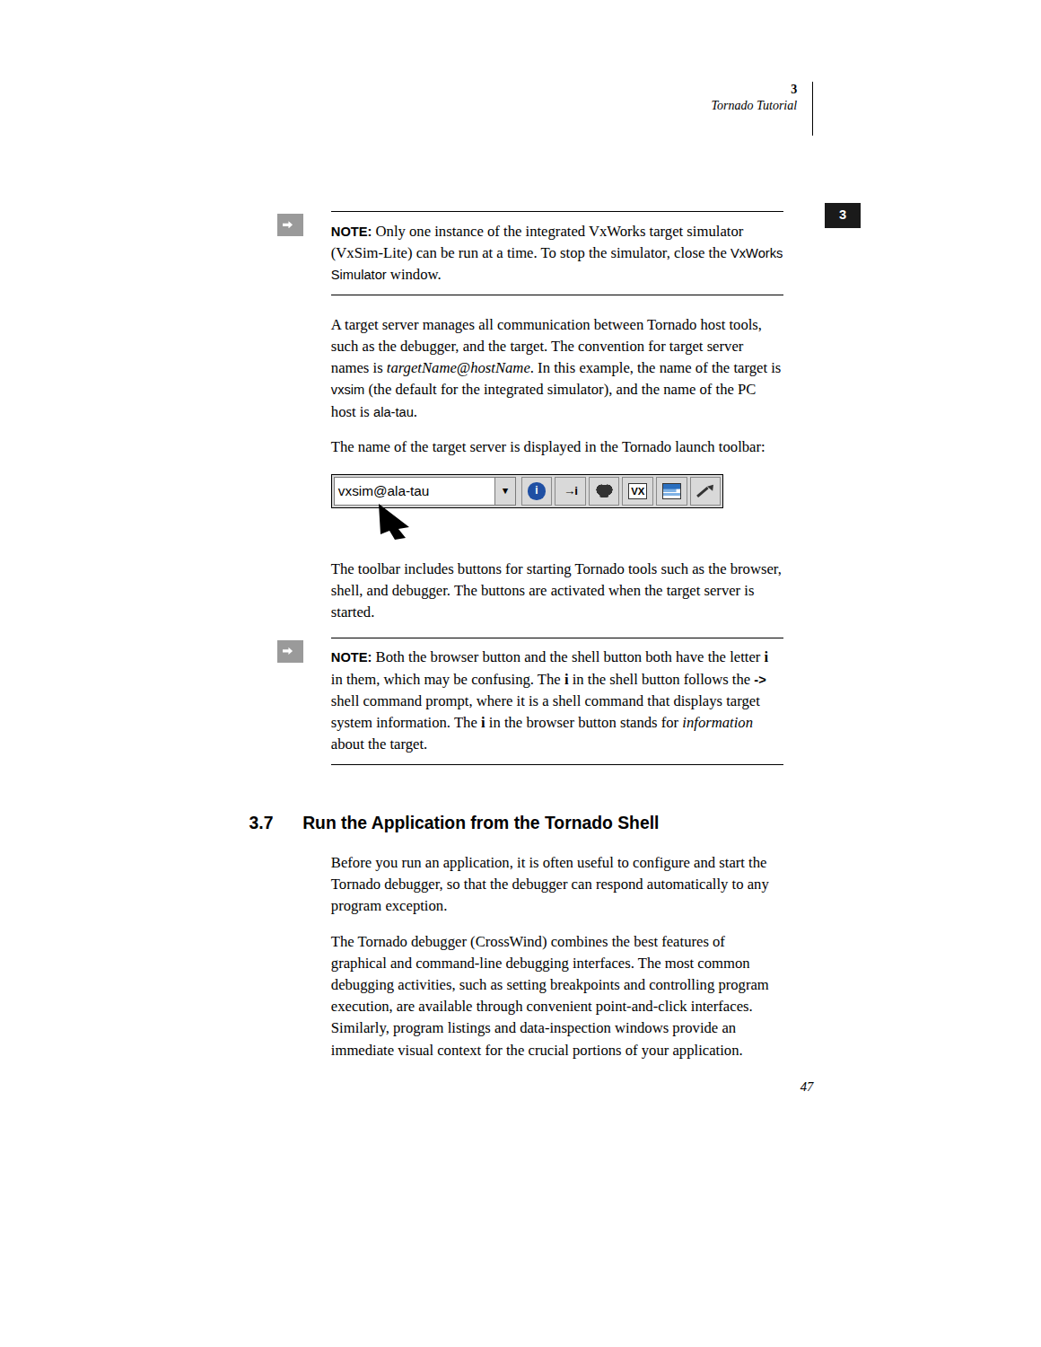3 Tornado Tutorial
3
NOTE: Only one instance of the integrated VxWorks target simulator (VxSim-Lite) can be run at a time. To stop the simulator, close the VxWorks Simulator window.
A target server manages all communication between Tornado host tools, such as the debugger, and the target. The convention for target server names is targetName@hostName. In this example, the name of the target is vxsim (the default for the integrated simulator), and the name of the PC host is ala-tau.
The name of the target server is displayed in the Tornado launch toolbar:
vxsim@ala-tau ▼
i
→i
VX
The toolbar includes buttons for starting Tornado tools such as the browser, shell, and debugger. The buttons are activated when the target server is started.
NOTE: Both the browser button and the shell button both have the letter i in them, which may be confusing. The i in the shell button follows the -> shell command prompt, where it is a shell command that displays target system information. The i in the browser button stands for information about the target.
3.7 Run the Application from the Tornado Shell
Before you run an application, it is often useful to configure and start the Tornado debugger, so that the debugger can respond automatically to any program exception.
The Tornado debugger (CrossWind) combines the best features of graphical and command-line debugging interfaces. The most common debugging activities, such as setting breakpoints and controlling program execution, are available through convenient point-and-click interfaces. Similarly, program listings and data-inspection windows provide an immediate visual context for the crucial portions of your application.
47